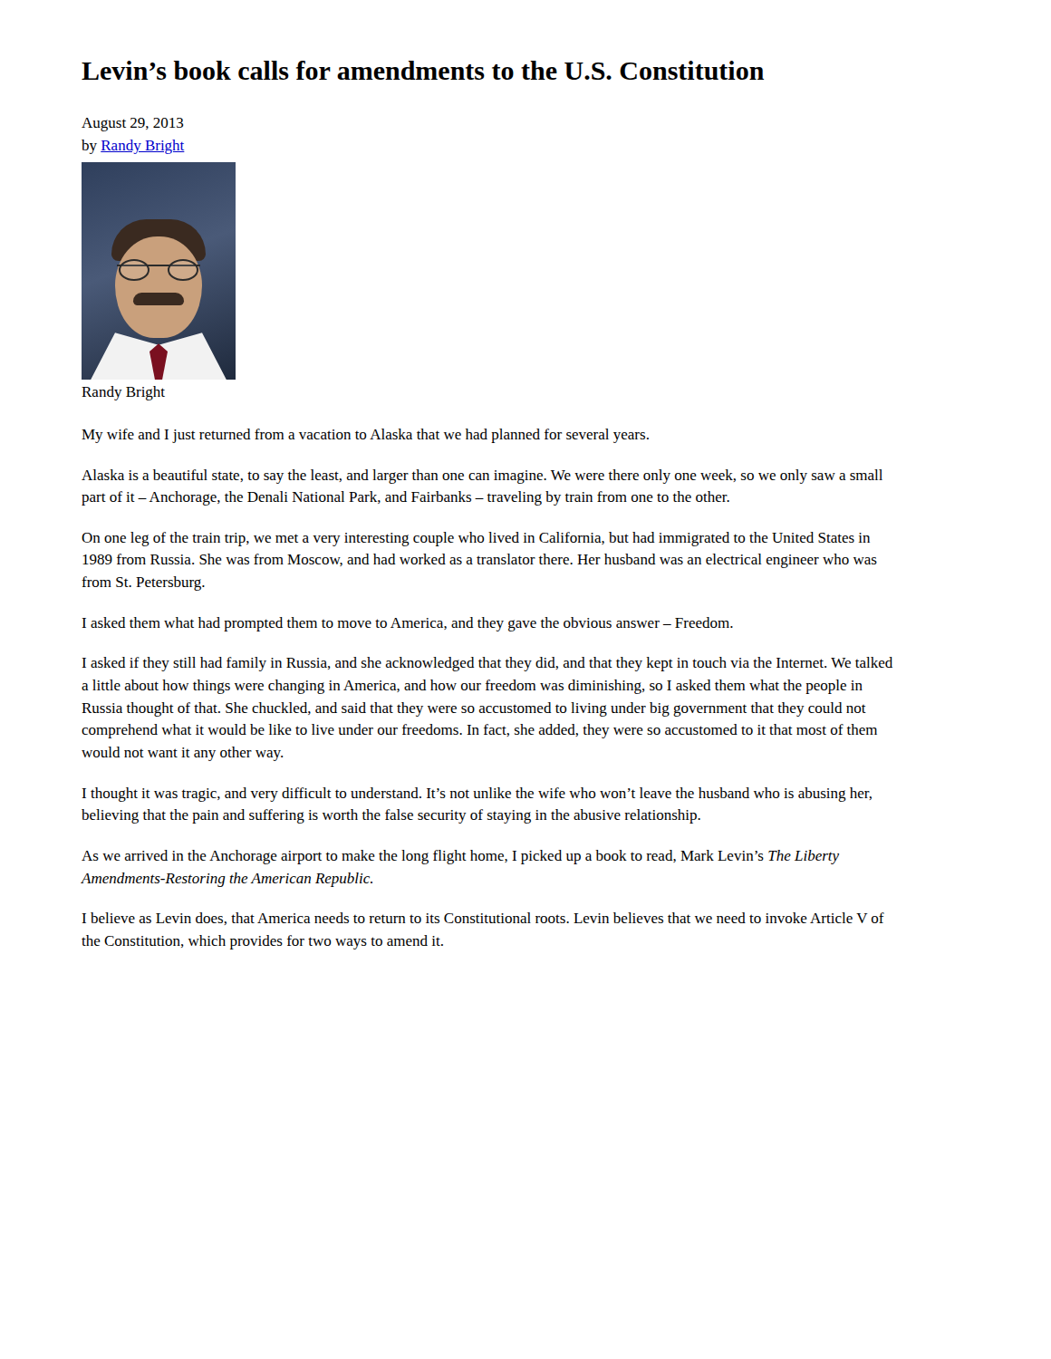Levin’s book calls for amendments to the U.S. Constitution
August 29, 2013
by Randy Bright
Randy Bright
My wife and I just returned from a vacation to Alaska that we had planned for several years.
Alaska is a beautiful state, to say the least, and larger than one can imagine. We were there only one week, so we only saw a small part of it – Anchorage, the Denali National Park, and Fairbanks – traveling by train from one to the other.
On one leg of the train trip, we met a very interesting couple who lived in California, but had immigrated to the United States in 1989 from Russia. She was from Moscow, and had worked as a translator there. Her husband was an electrical engineer who was from St. Petersburg.
I asked them what had prompted them to move to America, and they gave the obvious answer – Freedom.
I asked if they still had family in Russia, and she acknowledged that they did, and that they kept in touch via the Internet. We talked a little about how things were changing in America, and how our freedom was diminishing, so I asked them what the people in Russia thought of that. She chuckled, and said that they were so accustomed to living under big government that they could not comprehend what it would be like to live under our freedoms. In fact, she added, they were so accustomed to it that most of them would not want it any other way.
I thought it was tragic, and very difficult to understand. It’s not unlike the wife who won’t leave the husband who is abusing her, believing that the pain and suffering is worth the false security of staying in the abusive relationship.
As we arrived in the Anchorage airport to make the long flight home, I picked up a book to read, Mark Levin’s The Liberty Amendments-Restoring the American Republic.
I believe as Levin does, that America needs to return to its Constitutional roots. Levin believes that we need to invoke Article V of the Constitution, which provides for two ways to amend it.